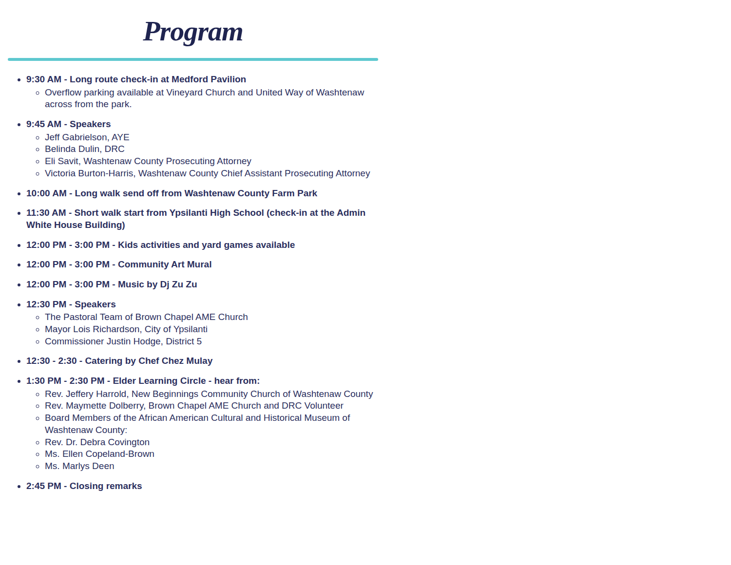Program
9:30 AM - Long route check-in at Medford Pavilion
Overflow parking available at Vineyard Church and United Way of Washtenaw across from the park.
9:45 AM - Speakers
Jeff Gabrielson, AYE
Belinda Dulin, DRC
Eli Savit, Washtenaw County Prosecuting Attorney
Victoria Burton-Harris, Washtenaw County Chief Assistant Prosecuting Attorney
10:00 AM - Long walk send off from Washtenaw County Farm Park
11:30 AM - Short walk start from Ypsilanti High School (check-in at the Admin White House Building)
12:00 PM - 3:00 PM - Kids activities and yard games available
12:00 PM - 3:00 PM - Community Art Mural
12:00 PM - 3:00 PM - Music by Dj Zu Zu
12:30 PM - Speakers
The Pastoral Team of Brown Chapel AME Church
Mayor Lois Richardson, City of Ypsilanti
Commissioner Justin Hodge, District 5
12:30 - 2:30 - Catering by Chef Chez Mulay
1:30 PM - 2:30 PM - Elder Learning Circle - hear from:
Rev. Jeffery Harrold, New Beginnings Community Church of Washtenaw County
Rev. Maymette Dolberry, Brown Chapel AME Church and DRC Volunteer
Board Members of the African American Cultural and Historical Museum of Washtenaw County:
Rev. Dr. Debra Covington
Ms. Ellen Copeland-Brown
Ms. Marlys Deen
2:45 PM - Closing remarks